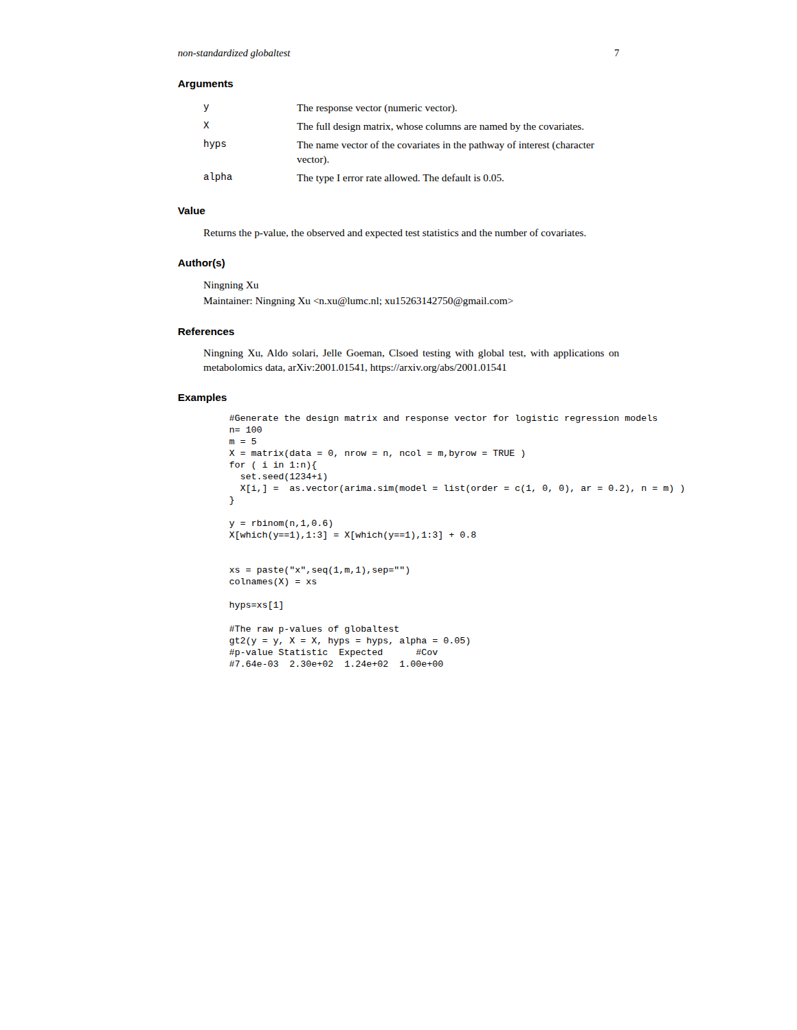non-standardized globaltest 7
Arguments
| y | The response vector (numeric vector). |
| X | The full design matrix, whose columns are named by the covariates. |
| hyps | The name vector of the covariates in the pathway of interest (character vector). |
| alpha | The type I error rate allowed. The default is 0.05. |
Value
Returns the p-value, the observed and expected test statistics and the number of covariates.
Author(s)
Ningning Xu
Maintainer: Ningning Xu <n.xu@lumc.nl; xu15263142750@gmail.com>
References
Ningning Xu, Aldo solari, Jelle Goeman, Clsoed testing with global test, with applications on metabolomics data, arXiv:2001.01541, https://arxiv.org/abs/2001.01541
Examples
#Generate the design matrix and response vector for logistic regression models
n= 100
m = 5
X = matrix(data = 0, nrow = n, ncol = m,byrow = TRUE )
for ( i in 1:n){
  set.seed(1234+i)
  X[i,] =  as.vector(arima.sim(model = list(order = c(1, 0, 0), ar = 0.2), n = m) )
}

y = rbinom(n,1,0.6)
X[which(y==1),1:3] = X[which(y==1),1:3] + 0.8


xs = paste("x",seq(1,m,1),sep="")
colnames(X) = xs

hyps=xs[1]

#The raw p-values of globaltest
gt2(y = y, X = X, hyps = hyps, alpha = 0.05)
#p-value Statistic  Expected      #Cov
#7.64e-03  2.30e+02  1.24e+02  1.00e+00